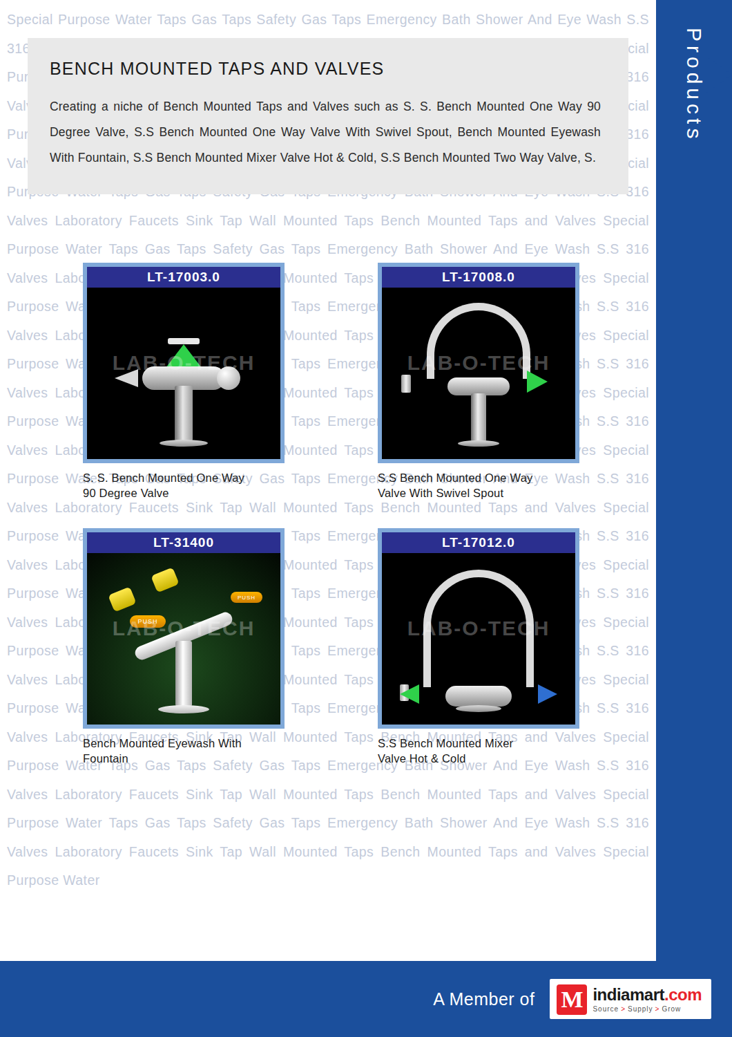Special Purpose Water Taps Gas Taps Safety Gas Taps Emergency Bath Shower And Eye Wash S.S 316 Valves Laboratory Faucets Sink Tap Wall Mounted Taps Bench Mounted Taps and Valves Special Purpose Water Taps Gas Taps Safety Gas Taps Emergency Bath Shower And Eye Wash S.S 316 Valves Laboratory Faucets Sink Tap Wall Mounted Taps Bench Mounted Taps and Valves Special Purpose Water Taps Gas Taps Safety Gas Taps Emergency Bath Shower And Eye Wash S.S 316 Valves Laboratory Faucets Sink Tap Wall Mounted Taps Bench Mounted Taps and Valves Special Purpose Water Taps Gas Taps Safety Gas Taps Emergency Bath Shower And Eye Wash S.S 316 Valves Laboratory Faucets Sink Tap Wall Mounted Taps Bench Mounted Taps and Valves Special Purpose Water Taps Gas Taps Safety Gas Taps Emergency Bath Shower And Eye Wash S.S 316 Valves Laboratory Faucets Sink Tap Wall Mounted Taps Bench Mounted Taps and Valves Special Purpose Water Taps Gas Taps Safety Gas Taps Emergency Bath Shower And Eye Wash S.S 316 Valves Laboratory Faucets Sink Tap Wall Mounted Taps Bench Mounted Taps and Valves Special Purpose Water Taps Gas Taps Safety Gas Taps Emergency Bath Shower And Eye Wash S.S 316 Valves Laboratory Faucets Sink Tap Wall Mounted Taps Bench Mounted Taps and Valves Special Purpose Water Taps Gas Taps Safety Gas Taps Emergency Bath Shower And Eye Wash S.S 316 Valves Laboratory Faucets Sink Tap Wall Mounted Taps Bench Mounted Taps and Valves Special Purpose Water Taps Gas Taps Safety Gas Taps Emergency Bath Shower And Eye Wash S.S 316 Valves Laboratory Faucets Sink Tap Wall Mounted Taps Bench Mounted Taps and Valves Special Purpose Water Taps Gas Taps Safety Gas Taps Emergency Bath Shower And Eye Wash S.S 316 Valves Laboratory Faucets Sink Tap Wall Mounted Taps Bench Mounted Taps and Valves Special Purpose Water Taps Gas Taps Safety Gas Taps Emergency Bath Shower And Eye Wash S.S 316 Valves Laboratory Faucets Sink Tap Wall Mounted Taps Bench Mounted Taps and Valves Special Purpose Water Taps Gas Taps Safety Gas Taps Emergency Bath Shower And Eye Wash S.S 316 Valves Laboratory Faucets Sink Tap Wall Mounted Taps Bench Mounted Taps and Valves Special Purpose Water Taps Gas Taps Safety Gas Taps Emergency Bath Shower And Eye Wash S.S 316 Valves Laboratory Faucets Sink Tap Wall Mounted Taps Bench Mounted Taps and Valves Special Purpose Water Taps Gas Taps Safety Gas Taps Emergency Bath Shower And Eye Wash S.S 316 Valves Laboratory Faucets Sink Tap Wall Mounted Taps Bench Mounted Taps and Valves Special Purpose Water Taps Gas Taps Safety Gas Taps Emergency Bath Shower And Eye Wash S.S 316 Valves Laboratory Faucets Sink Tap Wall Mounted Taps Bench Mounted Taps and Valves Special Purpose Water
Products
BENCH MOUNTED TAPS AND VALVES
Creating a niche of Bench Mounted Taps and Valves such as S. S. Bench Mounted One Way 90 Degree Valve, S.S Bench Mounted One Way Valve With Swivel Spout, Bench Mounted Eyewash With Fountain, S.S Bench Mounted Mixer Valve Hot & Cold, S.S Bench Mounted Two Way Valve, S.
LT-17003.0
LAB-O-TECH
S. S. Bench Mounted One Way
90 Degree Valve
LT-17008.0
LAB-O-TECH
S.S Bench Mounted One Way
Valve With Swivel Spout
LT-31400
PUSH
PUSH
LAB-O-TECH
Bench Mounted Eyewash With
Fountain
LT-17012.0
LAB-O-TECH
S.S Bench Mounted Mixer
Valve Hot & Cold
A Member of
M
indiamart.com
Source>Supply>Grow